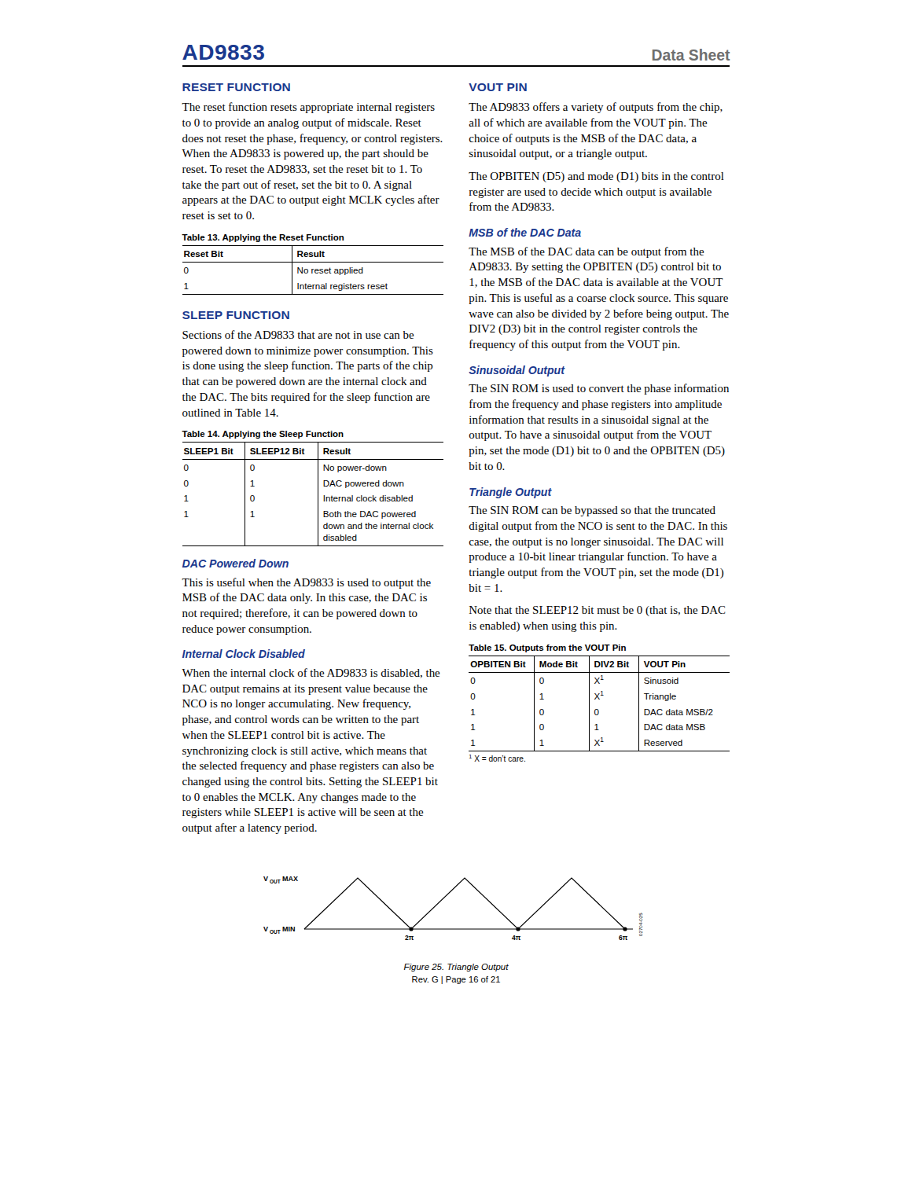AD9833
Data Sheet
RESET FUNCTION
The reset function resets appropriate internal registers to 0 to provide an analog output of midscale. Reset does not reset the phase, frequency, or control registers. When the AD9833 is powered up, the part should be reset. To reset the AD9833, set the reset bit to 1. To take the part out of reset, set the bit to 0. A signal appears at the DAC to output eight MCLK cycles after reset is set to 0.
Table 13. Applying the Reset Function
| Reset Bit | Result |
| --- | --- |
| 0 | No reset applied |
| 1 | Internal registers reset |
SLEEP FUNCTION
Sections of the AD9833 that are not in use can be powered down to minimize power consumption. This is done using the sleep function. The parts of the chip that can be powered down are the internal clock and the DAC. The bits required for the sleep function are outlined in Table 14.
Table 14. Applying the Sleep Function
| SLEEP1 Bit | SLEEP12 Bit | Result |
| --- | --- | --- |
| 0 | 0 | No power-down |
| 0 | 1 | DAC powered down |
| 1 | 0 | Internal clock disabled |
| 1 | 1 | Both the DAC powered down and the internal clock disabled |
DAC Powered Down
This is useful when the AD9833 is used to output the MSB of the DAC data only. In this case, the DAC is not required; therefore, it can be powered down to reduce power consumption.
Internal Clock Disabled
When the internal clock of the AD9833 is disabled, the DAC output remains at its present value because the NCO is no longer accumulating. New frequency, phase, and control words can be written to the part when the SLEEP1 control bit is active. The synchronizing clock is still active, which means that the selected frequency and phase registers can also be changed using the control bits. Setting the SLEEP1 bit to 0 enables the MCLK. Any changes made to the registers while SLEEP1 is active will be seen at the output after a latency period.
VOUT PIN
The AD9833 offers a variety of outputs from the chip, all of which are available from the VOUT pin. The choice of outputs is the MSB of the DAC data, a sinusoidal output, or a triangle output.
The OPBITEN (D5) and mode (D1) bits in the control register are used to decide which output is available from the AD9833.
MSB of the DAC Data
The MSB of the DAC data can be output from the AD9833. By setting the OPBITEN (D5) control bit to 1, the MSB of the DAC data is available at the VOUT pin. This is useful as a coarse clock source. This square wave can also be divided by 2 before being output. The DIV2 (D3) bit in the control register controls the frequency of this output from the VOUT pin.
Sinusoidal Output
The SIN ROM is used to convert the phase information from the frequency and phase registers into amplitude information that results in a sinusoidal signal at the output. To have a sinusoidal output from the VOUT pin, set the mode (D1) bit to 0 and the OPBITEN (D5) bit to 0.
Triangle Output
The SIN ROM can be bypassed so that the truncated digital output from the NCO is sent to the DAC. In this case, the output is no longer sinusoidal. The DAC will produce a 10-bit linear triangular function. To have a triangle output from the VOUT pin, set the mode (D1) bit = 1.
Note that the SLEEP12 bit must be 0 (that is, the DAC is enabled) when using this pin.
Table 15. Outputs from the VOUT Pin
| OPBITEN Bit | Mode Bit | DIV2 Bit | VOUT Pin |
| --- | --- | --- | --- |
| 0 | 0 | X 1 | Sinusoid |
| 0 | 1 | X 1 | Triangle |
| 1 | 0 | 0 | DAC data MSB/2 |
| 1 | 0 | 1 | DAC data MSB |
| 1 | 1 | X 1 | Reserved |
1 X = don’t care.
V OUT MAX V OUT MIN 2π 4π 6π 02704-025
Figure 25. Triangle Output
Rev. G | Page 16 of 21